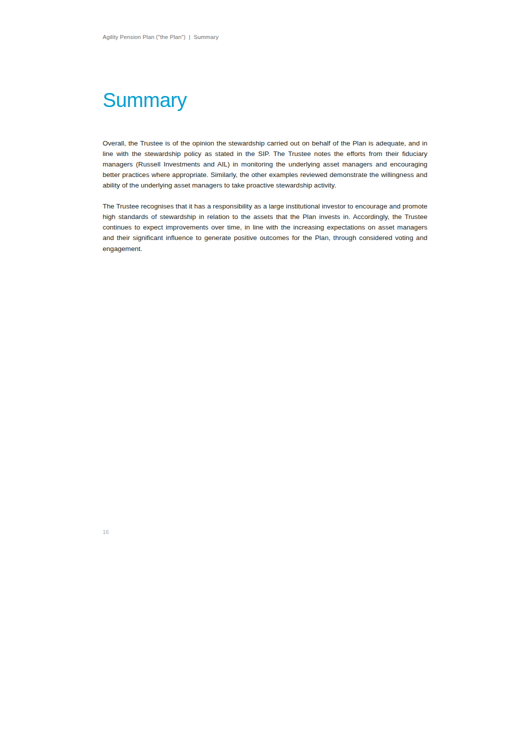Agility Pension Plan ("the Plan") | Summary
Summary
Overall, the Trustee is of the opinion the stewardship carried out on behalf of the Plan is adequate, and in line with the stewardship policy as stated in the SIP. The Trustee notes the efforts from their fiduciary managers (Russell Investments and AIL) in monitoring the underlying asset managers and encouraging better practices where appropriate. Similarly, the other examples reviewed demonstrate the willingness and ability of the underlying asset managers to take proactive stewardship activity.
The Trustee recognises that it has a responsibility as a large institutional investor to encourage and promote high standards of stewardship in relation to the assets that the Plan invests in. Accordingly, the Trustee continues to expect improvements over time, in line with the increasing expectations on asset managers and their significant influence to generate positive outcomes for the Plan, through considered voting and engagement.
16